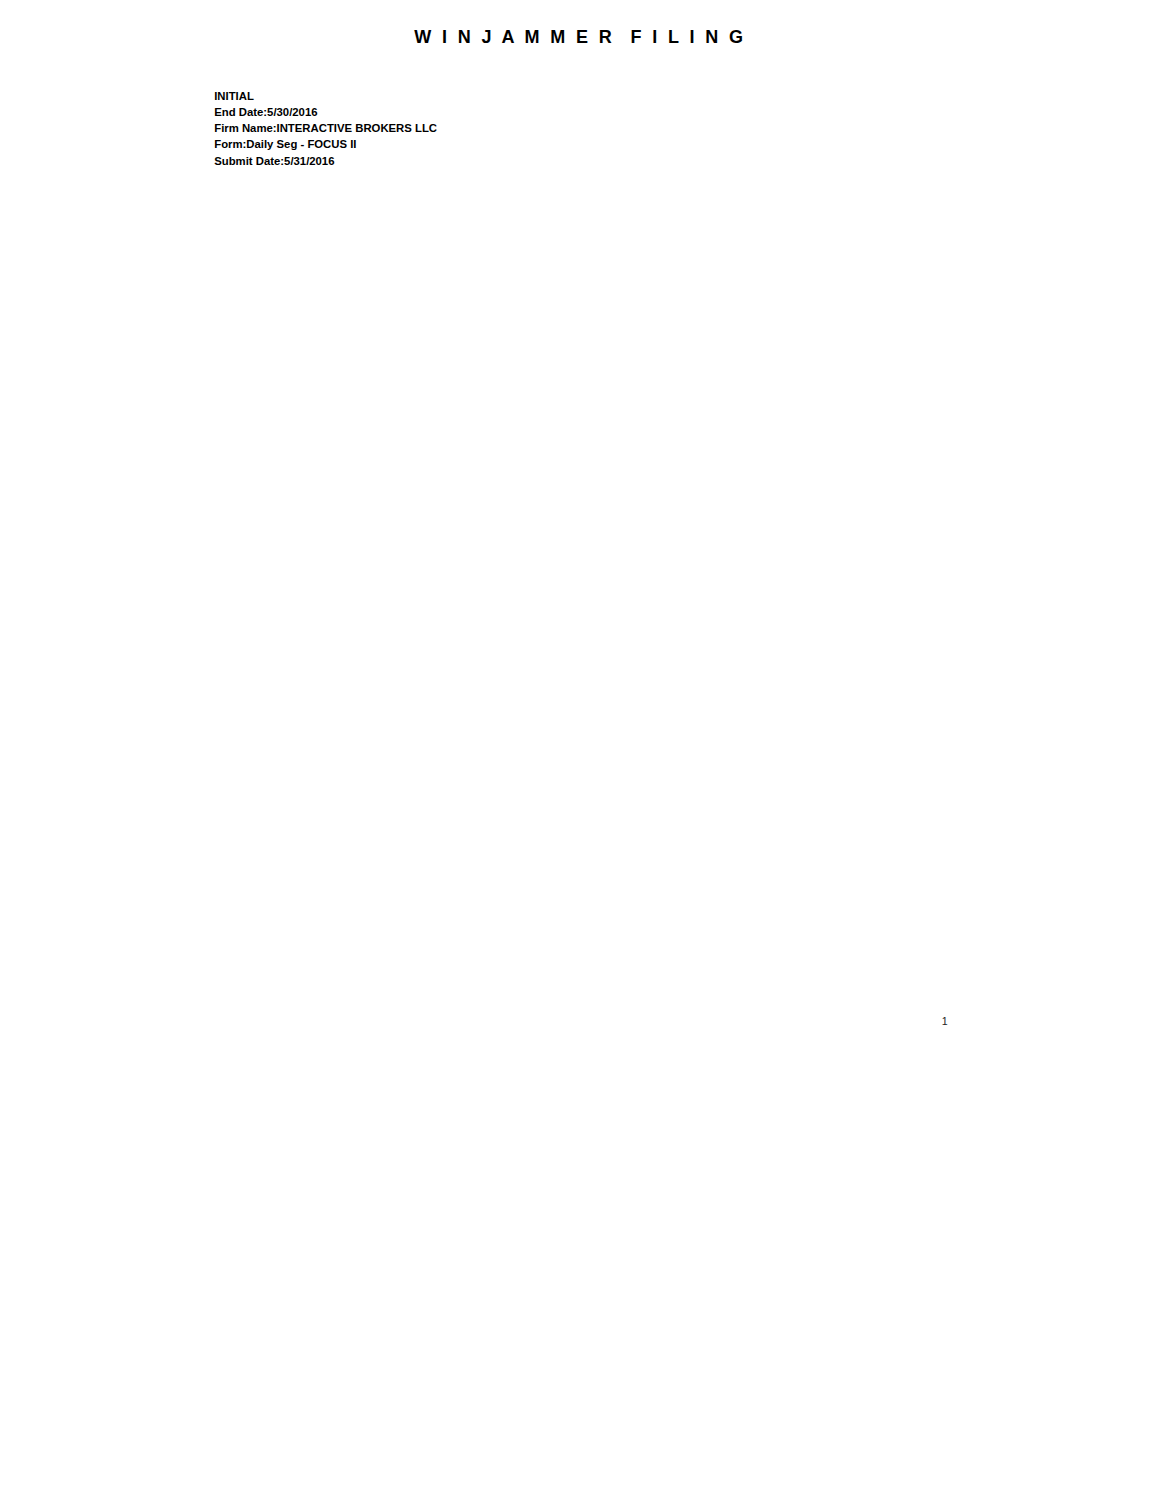W I N J A M M E R F I L I N G
INITIAL
End Date:5/30/2016
Firm Name:INTERACTIVE BROKERS LLC
Form:Daily Seg - FOCUS II
Submit Date:5/31/2016
1